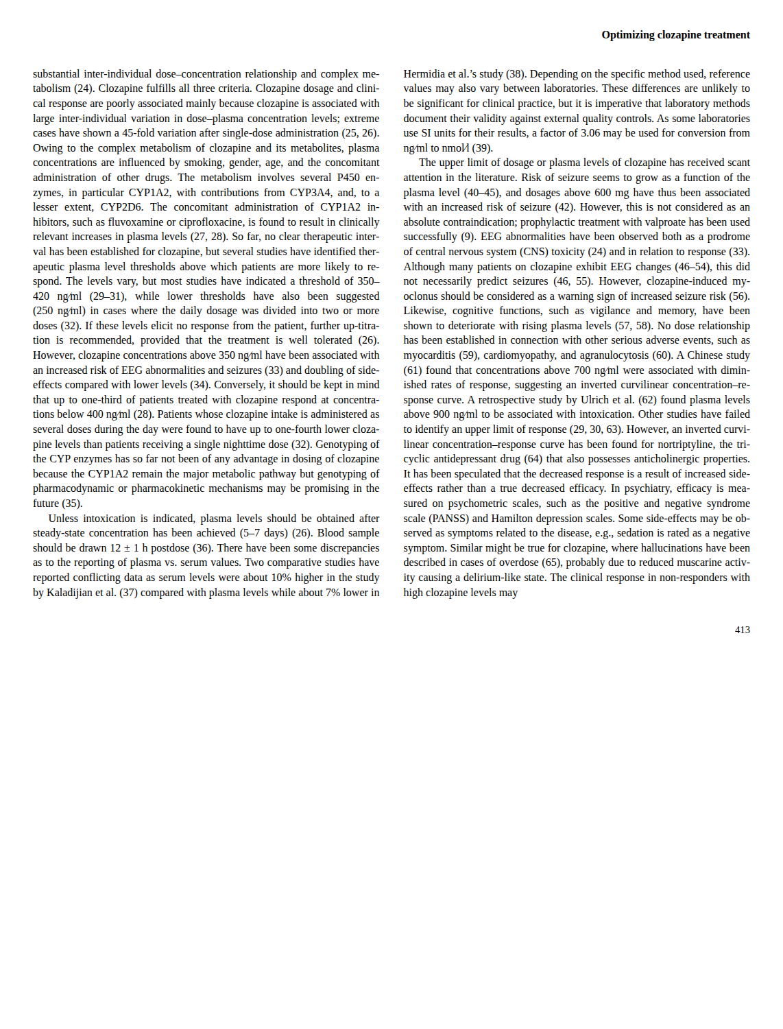Optimizing clozapine treatment
substantial inter-individual dose–concentration relationship and complex metabolism (24). Clozapine fulfills all three criteria. Clozapine dosage and clinical response are poorly associated mainly because clozapine is associated with large inter-individual variation in dose–plasma concentration levels; extreme cases have shown a 45-fold variation after single-dose administration (25, 26). Owing to the complex metabolism of clozapine and its metabolites, plasma concentrations are influenced by smoking, gender, age, and the concomitant administration of other drugs. The metabolism involves several P450 enzymes, in particular CYP1A2, with contributions from CYP3A4, and, to a lesser extent, CYP2D6. The concomitant administration of CYP1A2 inhibitors, such as fluvoxamine or ciprofloxacine, is found to result in clinically relevant increases in plasma levels (27, 28). So far, no clear therapeutic interval has been established for clozapine, but several studies have identified therapeutic plasma level thresholds above which patients are more likely to respond. The levels vary, but most studies have indicated a threshold of 350–420 ng∕ml (29–31), while lower thresholds have also been suggested (250 ng∕ml) in cases where the daily dosage was divided into two or more doses (32). If these levels elicit no response from the patient, further up-titration is recommended, provided that the treatment is well tolerated (26). However, clozapine concentrations above 350 ng∕ml have been associated with an increased risk of EEG abnormalities and seizures (33) and doubling of side-effects compared with lower levels (34). Conversely, it should be kept in mind that up to one-third of patients treated with clozapine respond at concentrations below 400 ng∕ml (28). Patients whose clozapine intake is administered as several doses during the day were found to have up to one-fourth lower clozapine levels than patients receiving a single nighttime dose (32). Genotyping of the CYP enzymes has so far not been of any advantage in dosing of clozapine because the CYP1A2 remain the major metabolic pathway but genotyping of pharmacodynamic or pharmacokinetic mechanisms may be promising in the future (35).
Unless intoxication is indicated, plasma levels should be obtained after steady-state concentration has been achieved (5–7 days) (26). Blood sample should be drawn 12 ± 1 h postdose (36). There have been some discrepancies as to the reporting of plasma vs. serum values. Two comparative studies have reported conflicting data as serum levels were about 10% higher in the study by Kaladijian et al. (37) compared with plasma levels while about 7% lower in Hermidia et al.’s study (38). Depending on the specific method used, reference values may also vary between laboratories. These differences are unlikely to be significant for clinical practice, but it is imperative that laboratory methods document their validity against external quality controls. As some laboratories use SI units for their results, a factor of 3.06 may be used for conversion from ng∕ml to nmol∕l (39).
The upper limit of dosage or plasma levels of clozapine has received scant attention in the literature. Risk of seizure seems to grow as a function of the plasma level (40–45), and dosages above 600 mg have thus been associated with an increased risk of seizure (42). However, this is not considered as an absolute contraindication; prophylactic treatment with valproate has been used successfully (9). EEG abnormalities have been observed both as a prodrome of central nervous system (CNS) toxicity (24) and in relation to response (33). Although many patients on clozapine exhibit EEG changes (46–54), this did not necessarily predict seizures (46, 55). However, clozapine-induced myoclonus should be considered as a warning sign of increased seizure risk (56). Likewise, cognitive functions, such as vigilance and memory, have been shown to deteriorate with rising plasma levels (57, 58). No dose relationship has been established in connection with other serious adverse events, such as myocarditis (59), cardiomyopathy, and agranulocytosis (60). A Chinese study (61) found that concentrations above 700 ng∕ml were associated with diminished rates of response, suggesting an inverted curvilinear concentration–response curve. A retrospective study by Ulrich et al. (62) found plasma levels above 900 ng∕ml to be associated with intoxication. Other studies have failed to identify an upper limit of response (29, 30, 63). However, an inverted curvilinear concentration–response curve has been found for nortriptyline, the tricyclic antidepressant drug (64) that also possesses anticholinergic properties. It has been speculated that the decreased response is a result of increased side-effects rather than a true decreased efficacy. In psychiatry, efficacy is measured on psychometric scales, such as the positive and negative syndrome scale (PANSS) and Hamilton depression scales. Some side-effects may be observed as symptoms related to the disease, e.g., sedation is rated as a negative symptom. Similar might be true for clozapine, where hallucinations have been described in cases of overdose (65), probably due to reduced muscarine activity causing a delirium-like state. The clinical response in non-responders with high clozapine levels may
413